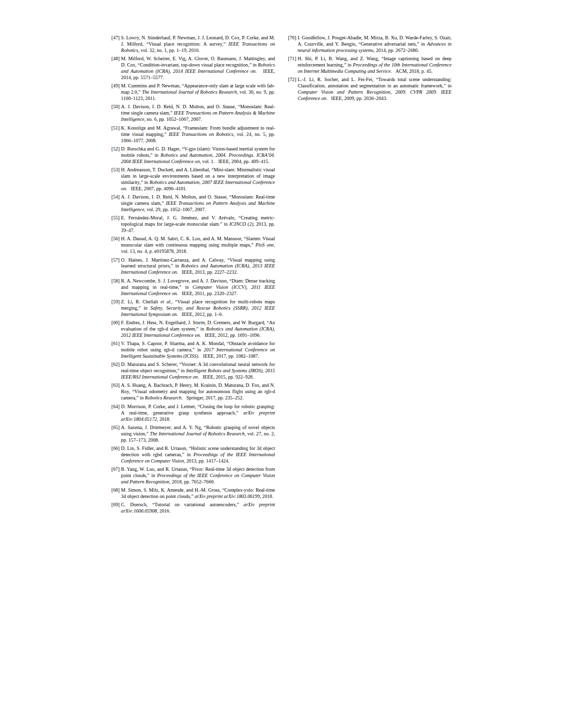[47] S. Lowry, N. Sünderhauf, P. Newman, J. J. Leonard, D. Cox, P. Corke, and M. J. Milford, “Visual place recognition: A survey,” IEEE Transactions on Robotics, vol. 32, no. 1, pp. 1–19, 2016.
[48] M. Milford, W. Scheirer, E. Vig, A. Glover, O. Baumann, J. Mattingley, and D. Cox, “Condition-invariant, top-down visual place recognition,” in Robotics and Automation (ICRA), 2014 IEEE International Conference on. IEEE, 2014, pp. 5571–5577.
[49] M. Cummins and P. Newman, “Appearance-only slam at large scale with fab-map 2.0,” The International Journal of Robotics Research, vol. 30, no. 9, pp. 1100–1123, 2011.
[50] A. J. Davison, I. D. Reid, N. D. Molton, and O. Stasse, “Monoslam: Real-time single camera slam,” IEEE Transactions on Pattern Analysis & Machine Intelligence, no. 6, pp. 1052–1067, 2007.
[51] K. Konolige and M. Agrawal, “Frameslam: From bundle adjustment to real-time visual mapping,” IEEE Transactions on Robotics, vol. 24, no. 5, pp. 1066–1077, 2008.
[52] D. Burschka and G. D. Hager, “V-gps (slam): Vision-based inertial system for mobile robots,” in Robotics and Automation, 2004. Proceedings. ICRA’04. 2004 IEEE International Conference on, vol. 1. IEEE, 2004, pp. 409–415.
[53] H. Andreasson, T. Duckett, and A. Lilienthal, “Mini-slam: Minimalistic visual slam in large-scale environments based on a new interpretation of image similarity,” in Robotics and Automation, 2007 IEEE International Conference on. IEEE, 2007, pp. 4096–4101.
[54] A. J. Davison, I. D. Reid, N. Molton, and O. Stasse, “Monoslam: Real-time single camera slam,” IEEE Transactions on Pattern Analysis and Machine Intelligence, vol. 29, pp. 1052–1067, 2007.
[55] E. Fernández-Moral, J. G. Jiménez, and V. Arévalo, “Creating metric-topological maps for large-scale monocular slam.” in ICINCO (2), 2013, pp. 39–47.
[56] H. A. Daoud, A. Q. M. Sabri, C. K. Loo, and A. M. Mansoor, “Slamm: Visual monocular slam with continuous mapping using multiple maps,” PloS one, vol. 13, no. 4, p. e0195878, 2018.
[57] O. Haines, J. Martínez-Carranza, and A. Calway, “Visual mapping using learned structural priors,” in Robotics and Automation (ICRA), 2013 IEEE International Conference on. IEEE, 2013, pp. 2227–2232.
[58] R. A. Newcombe, S. J. Lovegrove, and A. J. Davison, “Dtam: Dense tracking and mapping in real-time,” in Computer Vision (ICCV), 2011 IEEE International Conference on. IEEE, 2011, pp. 2320–2327.
[59] Z. Li, R. Chellali et al., “Visual place recognition for multi-robots maps merging,” in Safety, Security, and Rescue Robotics (SSRR), 2012 IEEE International Symposium on. IEEE, 2012, pp. 1–6.
[60] F. Endres, J. Hess, N. Engelhard, J. Sturm, D. Cremers, and W. Burgard, “An evaluation of the rgb-d slam system,” in Robotics and Automation (ICRA), 2012 IEEE International Conference on. IEEE, 2012, pp. 1691–1696.
[61] V. Thapa, S. Capoor, P. Sharma, and A. K. Mondal, “Obstacle avoidance for mobile robot using rgb-d camera,” in 2017 International Conference on Intelligent Sustainable Systems (ICISS). IEEE, 2017, pp. 1082–1087.
[62] D. Maturana and S. Scherer, “Voxnet: A 3d convolutional neural network for real-time object recognition,” in Intelligent Robots and Systems (IROS), 2015 IEEE/RSJ International Conference on. IEEE, 2015, pp. 922–928.
[63] A. S. Huang, A. Bachrach, P. Henry, M. Krainin, D. Maturana, D. Fox, and N. Roy, “Visual odometry and mapping for autonomous flight using an rgb-d camera,” in Robotics Research. Springer, 2017, pp. 235–252.
[64] D. Morrison, P. Corke, and J. Leitner, “Closing the loop for robotic grasping: A real-time, generative grasp synthesis approach,” arXiv preprint arXiv:1804.05172, 2018.
[65] A. Saxena, J. Driemeyer, and A. Y. Ng, “Robotic grasping of novel objects using vision,” The International Journal of Robotics Research, vol. 27, no. 2, pp. 157–173, 2008.
[66] D. Lin, S. Fidler, and R. Urtasun, “Holistic scene understanding for 3d object detection with rgbd cameras,” in Proceedings of the IEEE International Conference on Computer Vision, 2013, pp. 1417–1424.
[67] B. Yang, W. Luo, and R. Urtasun, “Pixor: Real-time 3d object detection from point clouds,” in Proceedings of the IEEE Conference on Computer Vision and Pattern Recognition, 2018, pp. 7652–7660.
[68] M. Simon, S. Milz, K. Amende, and H.-M. Gross, “Complex-yolo: Real-time 3d object detection on point clouds,” arXiv preprint arXiv:1803.06199, 2018.
[69] C. Doersch, “Tutorial on variational autoencoders,” arXiv preprint arXiv:1606.05908, 2016.
[70] I. Goodfellow, J. Pouget-Abadie, M. Mirza, B. Xu, D. Warde-Farley, S. Ozair, A. Courville, and Y. Bengio, “Generative adversarial nets,” in Advances in neural information processing systems, 2014, pp. 2672–2680.
[71] H. Shi, P. Li, B. Wang, and Z. Wang, “Image captioning based on deep reinforcement learning,” in Proceedings of the 10th International Conference on Internet Multimedia Computing and Service. ACM, 2018, p. 45.
[72] L.-J. Li, R. Socher, and L. Fei-Fei, “Towards total scene understanding: Classification, annotation and segmentation in an automatic framework,” in Computer Vision and Pattern Recognition, 2009. CVPR 2009. IEEE Conference on. IEEE, 2009, pp. 2036–2043.